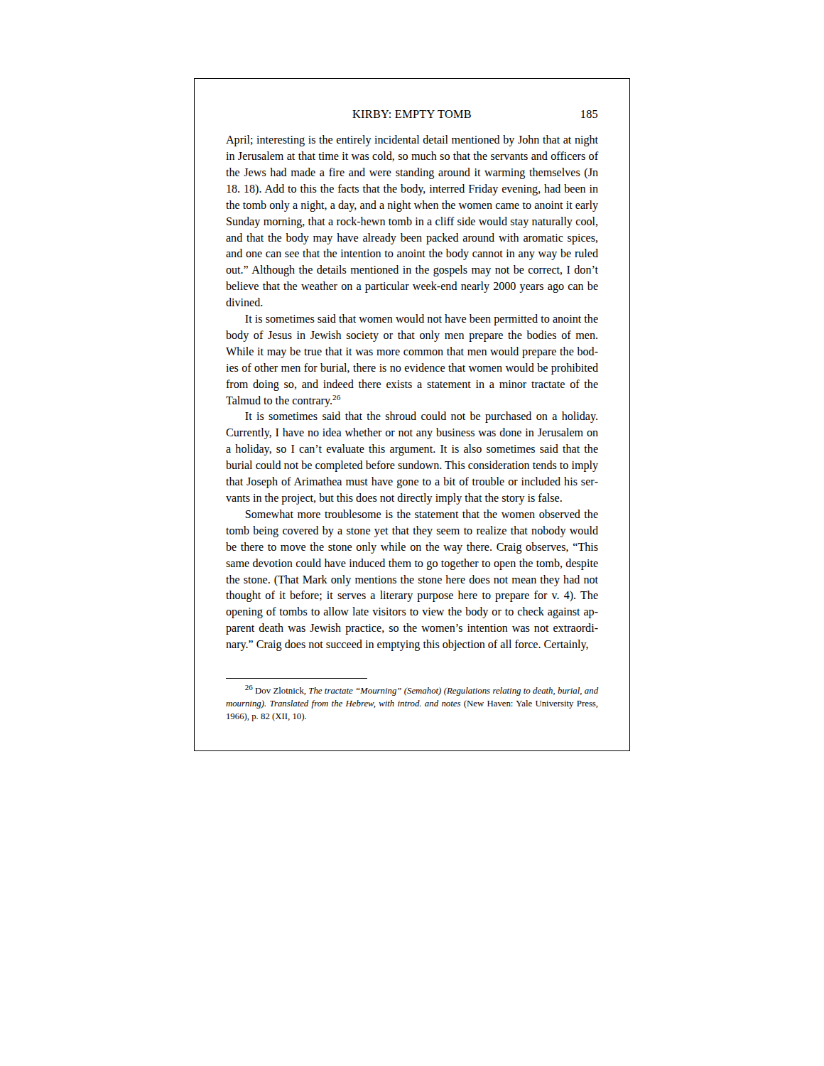Kirby: Empty Tomb 185
April; interesting is the entirely incidental detail mentioned by John that at night in Jerusalem at that time it was cold, so much so that the servants and officers of the Jews had made a fire and were standing around it warming themselves (Jn 18. 18). Add to this the facts that the body, interred Friday evening, had been in the tomb only a night, a day, and a night when the women came to anoint it early Sunday morning, that a rock-hewn tomb in a cliff side would stay naturally cool, and that the body may have already been packed around with aromatic spices, and one can see that the intention to anoint the body cannot in any way be ruled out.” Although the details mentioned in the gospels may not be correct, I don’t believe that the weather on a particular week-end nearly 2000 years ago can be divined.
It is sometimes said that women would not have been permitted to anoint the body of Jesus in Jewish society or that only men prepare the bodies of men. While it may be true that it was more common that men would prepare the bodies of other men for burial, there is no evidence that women would be prohibited from doing so, and indeed there exists a statement in a minor tractate of the Talmud to the contrary.26
It is sometimes said that the shroud could not be purchased on a holiday. Currently, I have no idea whether or not any business was done in Jerusalem on a holiday, so I can’t evaluate this argument. It is also sometimes said that the burial could not be completed before sundown. This consideration tends to imply that Joseph of Arimathea must have gone to a bit of trouble or included his servants in the project, but this does not directly imply that the story is false.
Somewhat more troublesome is the statement that the women observed the tomb being covered by a stone yet that they seem to realize that nobody would be there to move the stone only while on the way there. Craig observes, “This same devotion could have induced them to go together to open the tomb, despite the stone. (That Mark only mentions the stone here does not mean they had not thought of it before; it serves a literary purpose here to prepare for v. 4). The opening of tombs to allow late visitors to view the body or to check against apparent death was Jewish practice, so the women’s intention was not extraordinary.” Craig does not succeed in emptying this objection of all force. Certainly,
26 Dov Zlotnick, The tractate “Mourning” (Semahot) (Regulations relating to death, burial, and mourning). Translated from the Hebrew, with introd. and notes (New Haven: Yale University Press, 1966), p. 82 (XII, 10).